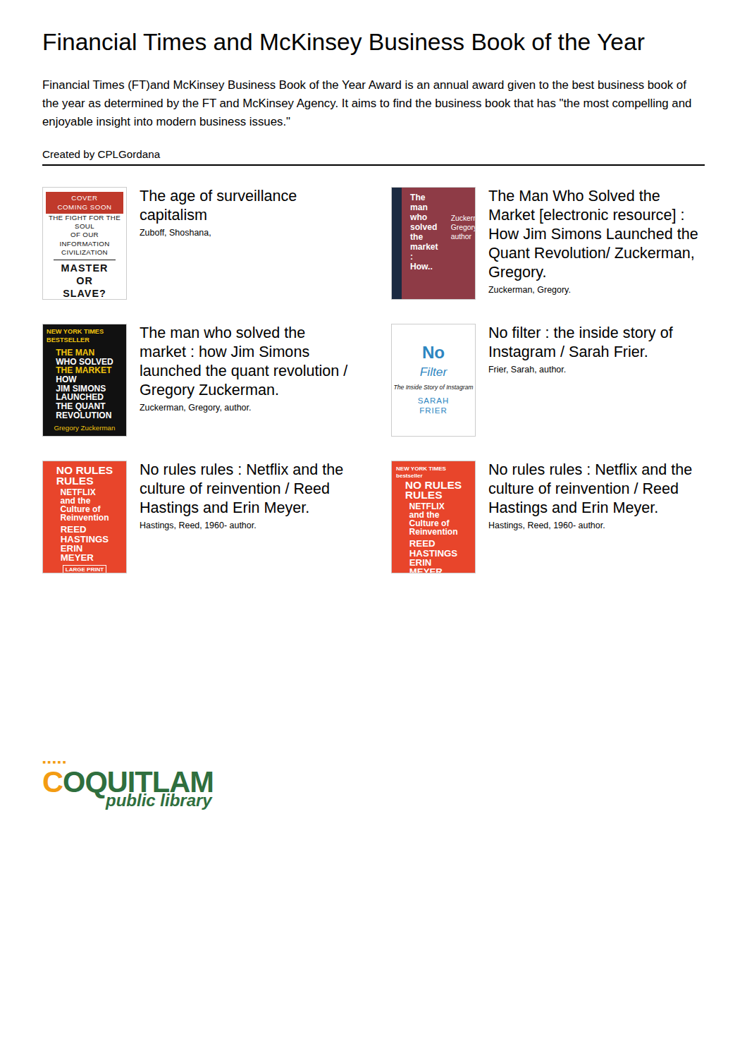Financial Times and McKinsey Business Book of the Year
Financial Times (FT)and McKinsey Business Book of the Year Award is an annual award given to the best business book of the year as determined by the FT and McKinsey Agency. It aims to find the business book that has "the most compelling and enjoyable insight into modern business issues."
Created by CPLGordana
COVER
COMING SOON
THE FIGHT FOR THE SOUL
OF OUR INFORMATION
CIVILIZATION
MASTER
OR SLAVE?
SHOSHANA ZUBOFF
The age of surveillance capitalism
Zuboff, Shoshana,
The
man
who
solved
the
market
:
How..
Zuckerman, Gregory,
author
The Man Who Solved the Market [electronic resource] : How Jim Simons Launched the Quant Revolution/ Zuckerman, Gregory.
Zuckerman, Gregory.
NEW YORK TIMES BESTSELLER
THE MAN
WHO SOLVED
THE MARKET
HOW
JIM SIMONS
LAUNCHED
THE QUANT
REVOLUTION
Gregory Zuckerman
The man who solved the market : how Jim Simons launched the quant revolution / Gregory Zuckerman.
Zuckerman, Gregory, author.
No
Filter
The Inside Story of Instagram
SARAH
FRIER
No filter : the inside story of Instagram / Sarah Frier.
Frier, Sarah, author.
NO RULES
RULES
NETFLIX
and the
Culture of
Reinvention
REED
HASTINGS
ERIN
MEYER
LARGE PRINT
No rules rules : Netflix and the culture of reinvention / Reed Hastings and Erin Meyer.
Hastings, Reed, 1960- author.
NEW YORK TIMES bestseller
NO RULES
RULES
NETFLIX
and the
Culture of
Reinvention
REED
HASTINGS
ERIN
MEYER
No rules rules : Netflix and the culture of reinvention / Reed Hastings and Erin Meyer.
Hastings, Reed, 1960- author.
▪▪▪▪▪
COQUITLAM
public library